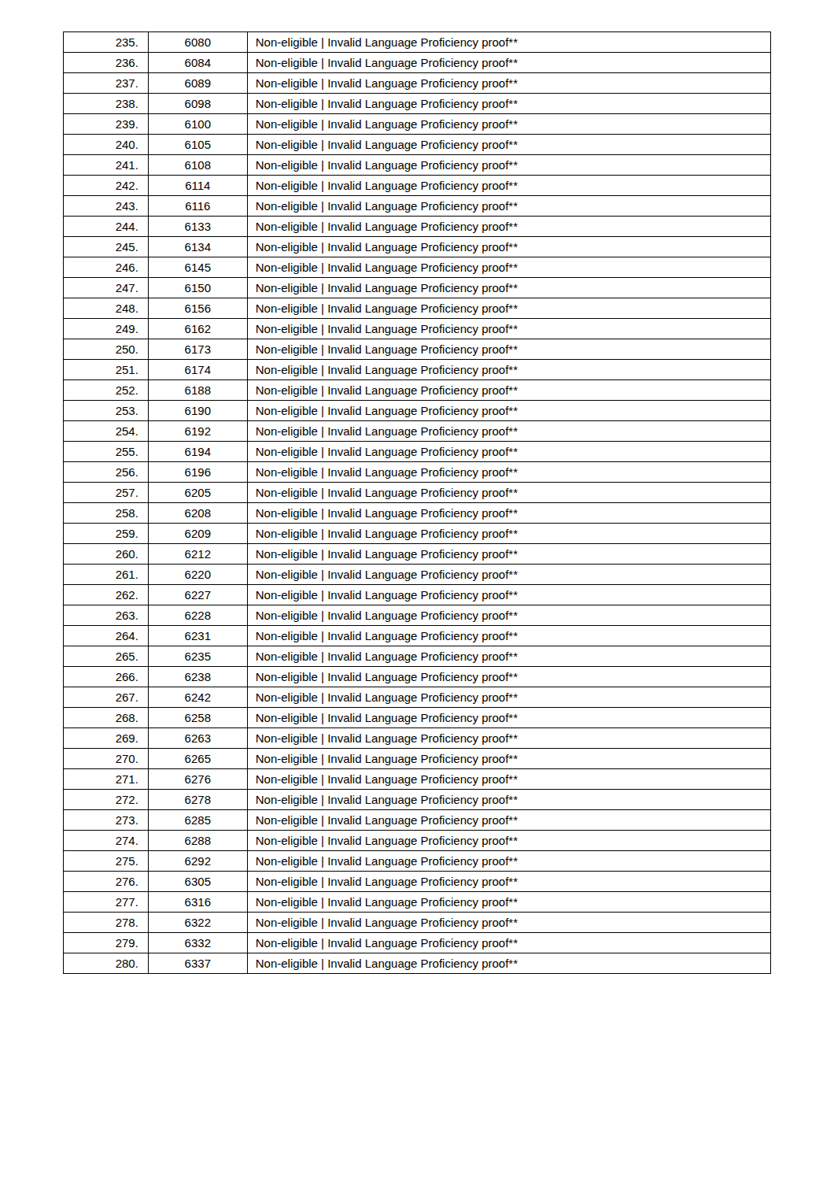| 235. | 6080 | Non-eligible / Invalid Language Proficiency proof** |
| 236. | 6084 | Non-eligible / Invalid Language Proficiency proof** |
| 237. | 6089 | Non-eligible / Invalid Language Proficiency proof** |
| 238. | 6098 | Non-eligible / Invalid Language Proficiency proof** |
| 239. | 6100 | Non-eligible / Invalid Language Proficiency proof** |
| 240. | 6105 | Non-eligible / Invalid Language Proficiency proof** |
| 241. | 6108 | Non-eligible / Invalid Language Proficiency proof** |
| 242. | 6114 | Non-eligible / Invalid Language Proficiency proof** |
| 243. | 6116 | Non-eligible / Invalid Language Proficiency proof** |
| 244. | 6133 | Non-eligible / Invalid Language Proficiency proof** |
| 245. | 6134 | Non-eligible / Invalid Language Proficiency proof** |
| 246. | 6145 | Non-eligible / Invalid Language Proficiency proof** |
| 247. | 6150 | Non-eligible / Invalid Language Proficiency proof** |
| 248. | 6156 | Non-eligible / Invalid Language Proficiency proof** |
| 249. | 6162 | Non-eligible / Invalid Language Proficiency proof** |
| 250. | 6173 | Non-eligible / Invalid Language Proficiency proof** |
| 251. | 6174 | Non-eligible / Invalid Language Proficiency proof** |
| 252. | 6188 | Non-eligible / Invalid Language Proficiency proof** |
| 253. | 6190 | Non-eligible / Invalid Language Proficiency proof** |
| 254. | 6192 | Non-eligible / Invalid Language Proficiency proof** |
| 255. | 6194 | Non-eligible / Invalid Language Proficiency proof** |
| 256. | 6196 | Non-eligible / Invalid Language Proficiency proof** |
| 257. | 6205 | Non-eligible / Invalid Language Proficiency proof** |
| 258. | 6208 | Non-eligible / Invalid Language Proficiency proof** |
| 259. | 6209 | Non-eligible / Invalid Language Proficiency proof** |
| 260. | 6212 | Non-eligible / Invalid Language Proficiency proof** |
| 261. | 6220 | Non-eligible / Invalid Language Proficiency proof** |
| 262. | 6227 | Non-eligible / Invalid Language Proficiency proof** |
| 263. | 6228 | Non-eligible / Invalid Language Proficiency proof** |
| 264. | 6231 | Non-eligible / Invalid Language Proficiency proof** |
| 265. | 6235 | Non-eligible / Invalid Language Proficiency proof** |
| 266. | 6238 | Non-eligible / Invalid Language Proficiency proof** |
| 267. | 6242 | Non-eligible / Invalid Language Proficiency proof** |
| 268. | 6258 | Non-eligible / Invalid Language Proficiency proof** |
| 269. | 6263 | Non-eligible / Invalid Language Proficiency proof** |
| 270. | 6265 | Non-eligible / Invalid Language Proficiency proof** |
| 271. | 6276 | Non-eligible / Invalid Language Proficiency proof** |
| 272. | 6278 | Non-eligible / Invalid Language Proficiency proof** |
| 273. | 6285 | Non-eligible / Invalid Language Proficiency proof** |
| 274. | 6288 | Non-eligible / Invalid Language Proficiency proof** |
| 275. | 6292 | Non-eligible / Invalid Language Proficiency proof** |
| 276. | 6305 | Non-eligible / Invalid Language Proficiency proof** |
| 277. | 6316 | Non-eligible / Invalid Language Proficiency proof** |
| 278. | 6322 | Non-eligible / Invalid Language Proficiency proof** |
| 279. | 6332 | Non-eligible / Invalid Language Proficiency proof** |
| 280. | 6337 | Non-eligible / Invalid Language Proficiency proof** |